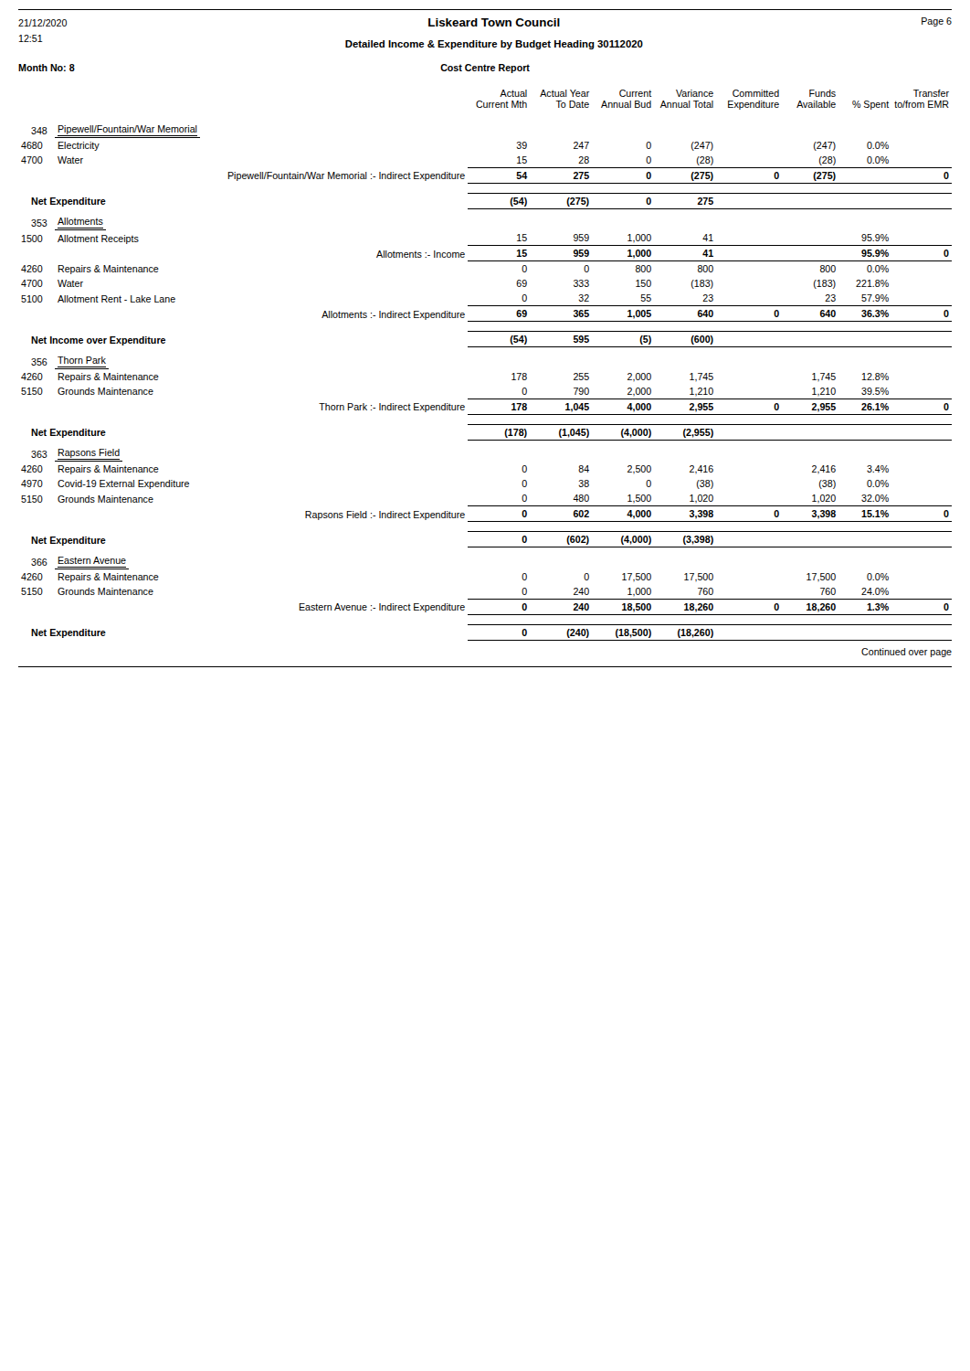21/12/2020
12:51
Liskeard Town Council
Detailed Income & Expenditure by Budget Heading 30112020
Page 6
Month No: 8
Cost Centre Report
| | | Actual Current Mth | Actual Year To Date | Current Annual Bud | Variance Annual Total | Committed Expenditure | Funds Available | % Spent | Transfer to/from EMR |
| --- | --- | --- | --- | --- | --- | --- | --- | --- | --- |
| 348 | Pipewell/Fountain/War Memorial |
| 4680 | Electricity | 39 | 247 | 0 | (247) | | (247) | 0.0% | |
| 4700 | Water | 15 | 28 | 0 | (28) | | (28) | 0.0% | |
| Pipewell/Fountain/War Memorial :- Indirect Expenditure | 54 | 275 | 0 | (275) | 0 | (275) | | 0 |
| Net Expenditure | (54) | (275) | 0 | 275 | | | | |
| 353 | Allotments |
| 1500 | Allotment Receipts | 15 | 959 | 1,000 | 41 | | | 95.9% | |
| Allotments :- Income | 15 | 959 | 1,000 | 41 | | | 95.9% | 0 |
| 4260 | Repairs & Maintenance | 0 | 0 | 800 | 800 | | 800 | 0.0% | |
| 4700 | Water | 69 | 333 | 150 | (183) | | (183) | 221.8% | |
| 5100 | Allotment Rent - Lake Lane | 0 | 32 | 55 | 23 | | 23 | 57.9% | |
| Allotments :- Indirect Expenditure | 69 | 365 | 1,005 | 640 | 0 | 640 | 36.3% | 0 |
| Net Income over Expenditure | (54) | 595 | (5) | (600) | | | | |
| 356 | Thorn Park |
| 4260 | Repairs & Maintenance | 178 | 255 | 2,000 | 1,745 | | 1,745 | 12.8% | |
| 5150 | Grounds Maintenance | 0 | 790 | 2,000 | 1,210 | | 1,210 | 39.5% | |
| Thorn Park :- Indirect Expenditure | 178 | 1,045 | 4,000 | 2,955 | 0 | 2,955 | 26.1% | 0 |
| Net Expenditure | (178) | (1,045) | (4,000) | (2,955) | | | | |
| 363 | Rapsons Field |
| 4260 | Repairs & Maintenance | 0 | 84 | 2,500 | 2,416 | | 2,416 | 3.4% | |
| 4970 | Covid-19 External Expenditure | 0 | 38 | 0 | (38) | | (38) | 0.0% | |
| 5150 | Grounds Maintenance | 0 | 480 | 1,500 | 1,020 | | 1,020 | 32.0% | |
| Rapsons Field :- Indirect Expenditure | 0 | 602 | 4,000 | 3,398 | 0 | 3,398 | 15.1% | 0 |
| Net Expenditure | 0 | (602) | (4,000) | (3,398) | | | | |
| 366 | Eastern Avenue |
| 4260 | Repairs & Maintenance | 0 | 0 | 17,500 | 17,500 | | 17,500 | 0.0% | |
| 5150 | Grounds Maintenance | 0 | 240 | 1,000 | 760 | | 760 | 24.0% | |
| Eastern Avenue :- Indirect Expenditure | 0 | 240 | 18,500 | 18,260 | 0 | 18,260 | 1.3% | 0 |
| Net Expenditure | 0 | (240) | (18,500) | (18,260) | | | | |
Continued over page